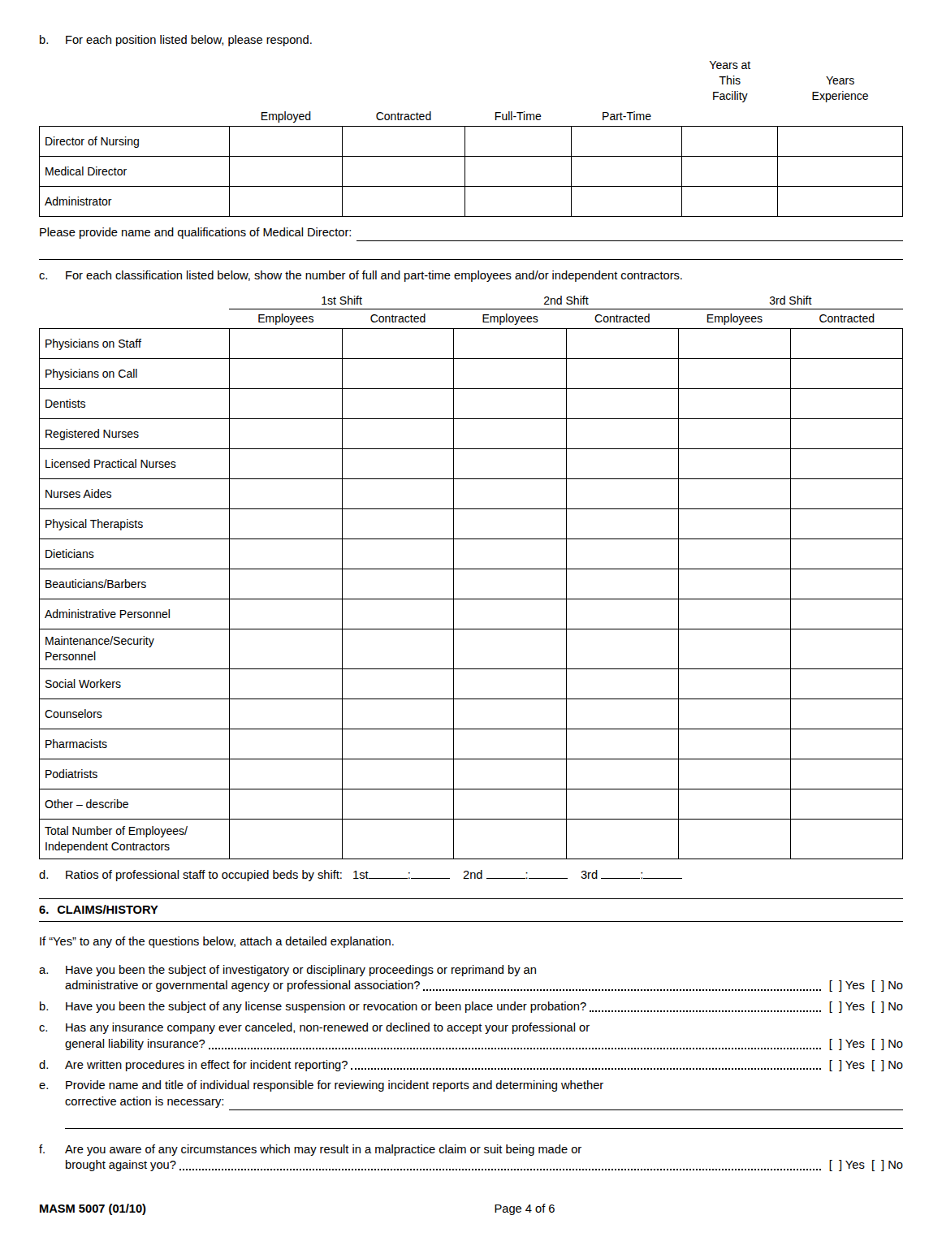b.
For each position listed below, please respond.
| | | | | | Years at This Facility | Years Experience |
| --- | --- | --- | --- | --- | --- | --- |
| | Employed | Contracted | Full-Time | Part-Time | | |
| Director of Nursing | | | | | | |
| Medical Director | | | | | | |
| Administrator | | | | | | |
Please provide name and qualifications of Medical Director:
c.
For each classification listed below, show the number of full and part-time employees and/or independent contractors.
| | 1st Shift | 2nd Shift | 3rd Shift |
| --- | --- | --- | --- |
| | Employees | Contracted | Employees | Contracted | Employees | Contracted |
| Physicians on Staff | | | | | | |
| Physicians on Call | | | | | | |
| Dentists | | | | | | |
| Registered Nurses | | | | | | |
| Licensed Practical Nurses | | | | | | |
| Nurses Aides | | | | | | |
| Physical Therapists | | | | | | |
| Dieticians | | | | | | |
| Beauticians/Barbers | | | | | | |
| Administrative Personnel | | | | | | |
| Maintenance/Security Personnel | | | | | | |
| Social Workers | | | | | | |
| Counselors | | | | | | |
| Pharmacists | | | | | | |
| Podiatrists | | | | | | |
| Other – describe | | | | | | |
| Total Number of Employees/ Independent Contractors | | | | | | |
d.
Ratios of professional staff to occupied beds by shift: 1st : 2nd : 3rd :
6. CLAIMS/HISTORY
If “Yes” to any of the questions below, attach a detailed explanation.
a.
Have you been the subject of investigatory or disciplinary proceedings or reprimand by an
administrative or governmental agency or professional association? [ ] Yes [ ] No
b.
Have you been the subject of any license suspension or revocation or been place under probation? [ ] Yes [ ] No
c.
Has any insurance company ever canceled, non-renewed or declined to accept your professional or
general liability insurance? [ ] Yes [ ] No
d.
Are written procedures in effect for incident reporting? [ ] Yes [ ] No
e.
Provide name and title of individual responsible for reviewing incident reports and determining whether
corrective action is necessary:
f.
Are you aware of any circumstances which may result in a malpractice claim or suit being made or
brought against you? [ ] Yes [ ] No
MASM 5007 (01/10)
Page 4 of 6